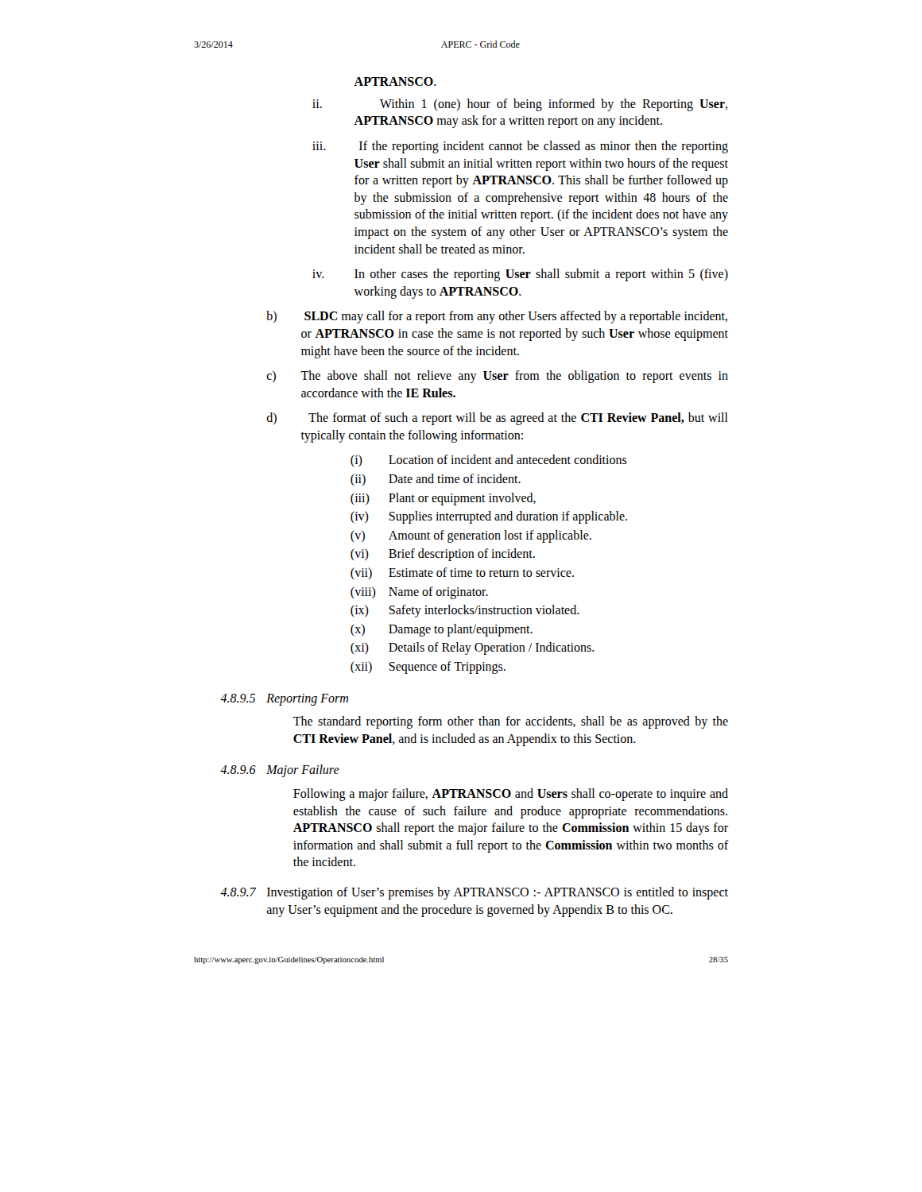3/26/2014
APERC - Grid Code
APTRANSCO.
ii.
Within 1 (one) hour of being informed by the Reporting User, APTRANSCO may ask for a written report on any incident.
iii.
If the reporting incident cannot be classed as minor then the reporting User shall submit an initial written report within two hours of the request for a written report by APTRANSCO. This shall be further followed up by the submission of a comprehensive report within 48 hours of the submission of the initial written report. (if the incident does not have any impact on the system of any other User or APTRANSCO’s system the incident shall be treated as minor.
iv.
In other cases the reporting User shall submit a report within 5 (five) working days to APTRANSCO.
b)
SLDC may call for a report from any other Users affected by a reportable incident, or APTRANSCO in case the same is not reported by such User whose equipment might have been the source of the incident.
c)
The above shall not relieve any User from the obligation to report events in accordance with the IE Rules.
d)
The format of such a report will be as agreed at the CTI Review Panel, but will typically contain the following information:
(i)
Location of incident and antecedent conditions
(ii)
Date and time of incident.
(iii)
Plant or equipment involved,
(iv)
Supplies interrupted and duration if applicable.
(v)
Amount of generation lost if applicable.
(vi)
Brief description of incident.
(vii)
Estimate of time to return to service.
(viii)
Name of originator.
(ix)
Safety interlocks/instruction violated.
(x)
Damage to plant/equipment.
(xi)
Details of Relay Operation / Indications.
(xii)
Sequence of Trippings.
4.8.9.5
Reporting Form
The standard reporting form other than for accidents, shall be as approved by the CTI Review Panel, and is included as an Appendix to this Section.
4.8.9.6
Major Failure
Following a major failure, APTRANSCO and Users shall co-operate to inquire and establish the cause of such failure and produce appropriate recommendations. APTRANSCO shall report the major failure to the Commission within 15 days for information and shall submit a full report to the Commission within two months of the incident.
4.8.9.7
Investigation of User’s premises by APTRANSCO :- APTRANSCO is entitled to inspect any User’s equipment and the procedure is governed by Appendix B to this OC.
http://www.aperc.gov.in/Guidelines/Operationcode.html
28/35